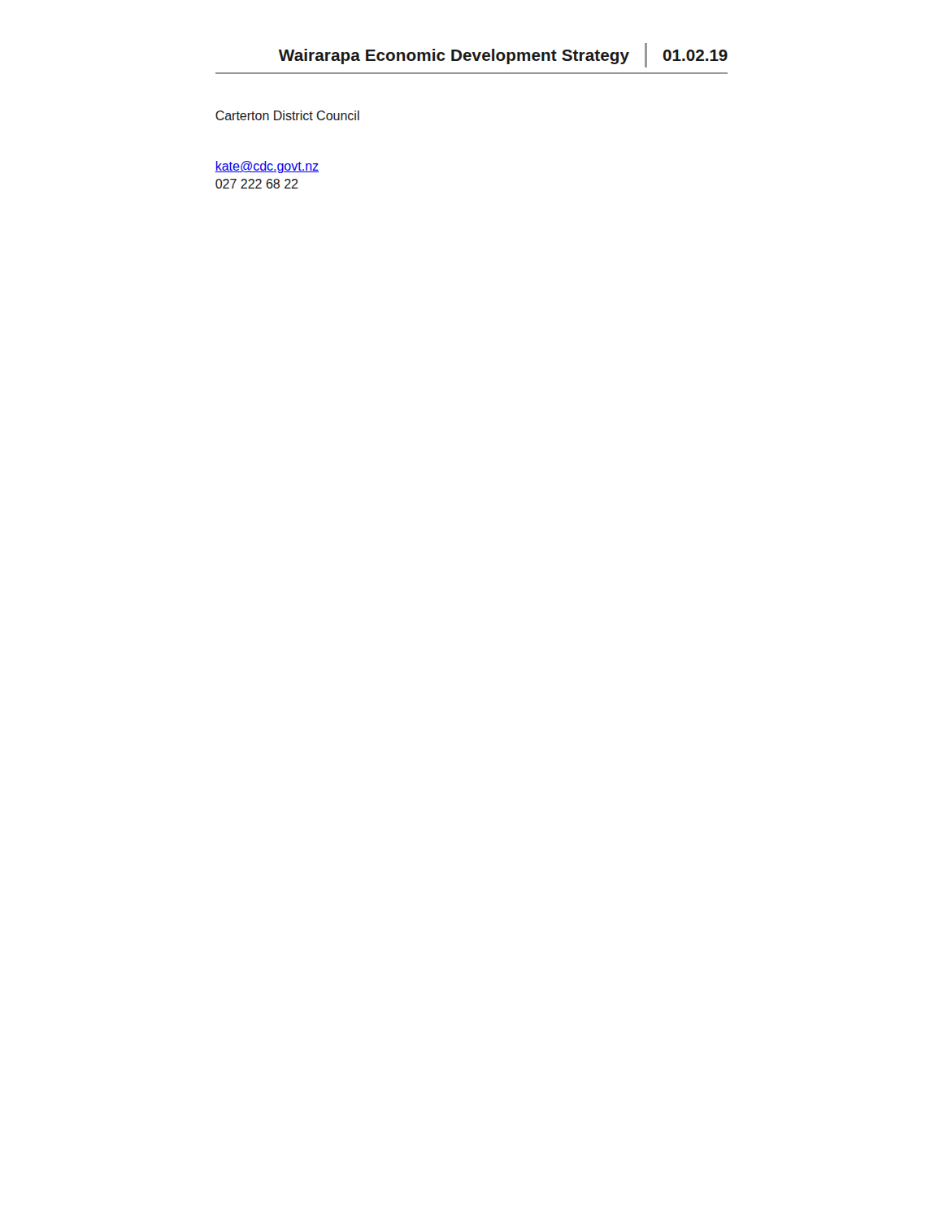Wairarapa Economic Development Strategy 01.02.19
Carterton District Council
kate@cdc.govt.nz 027 222 68 22